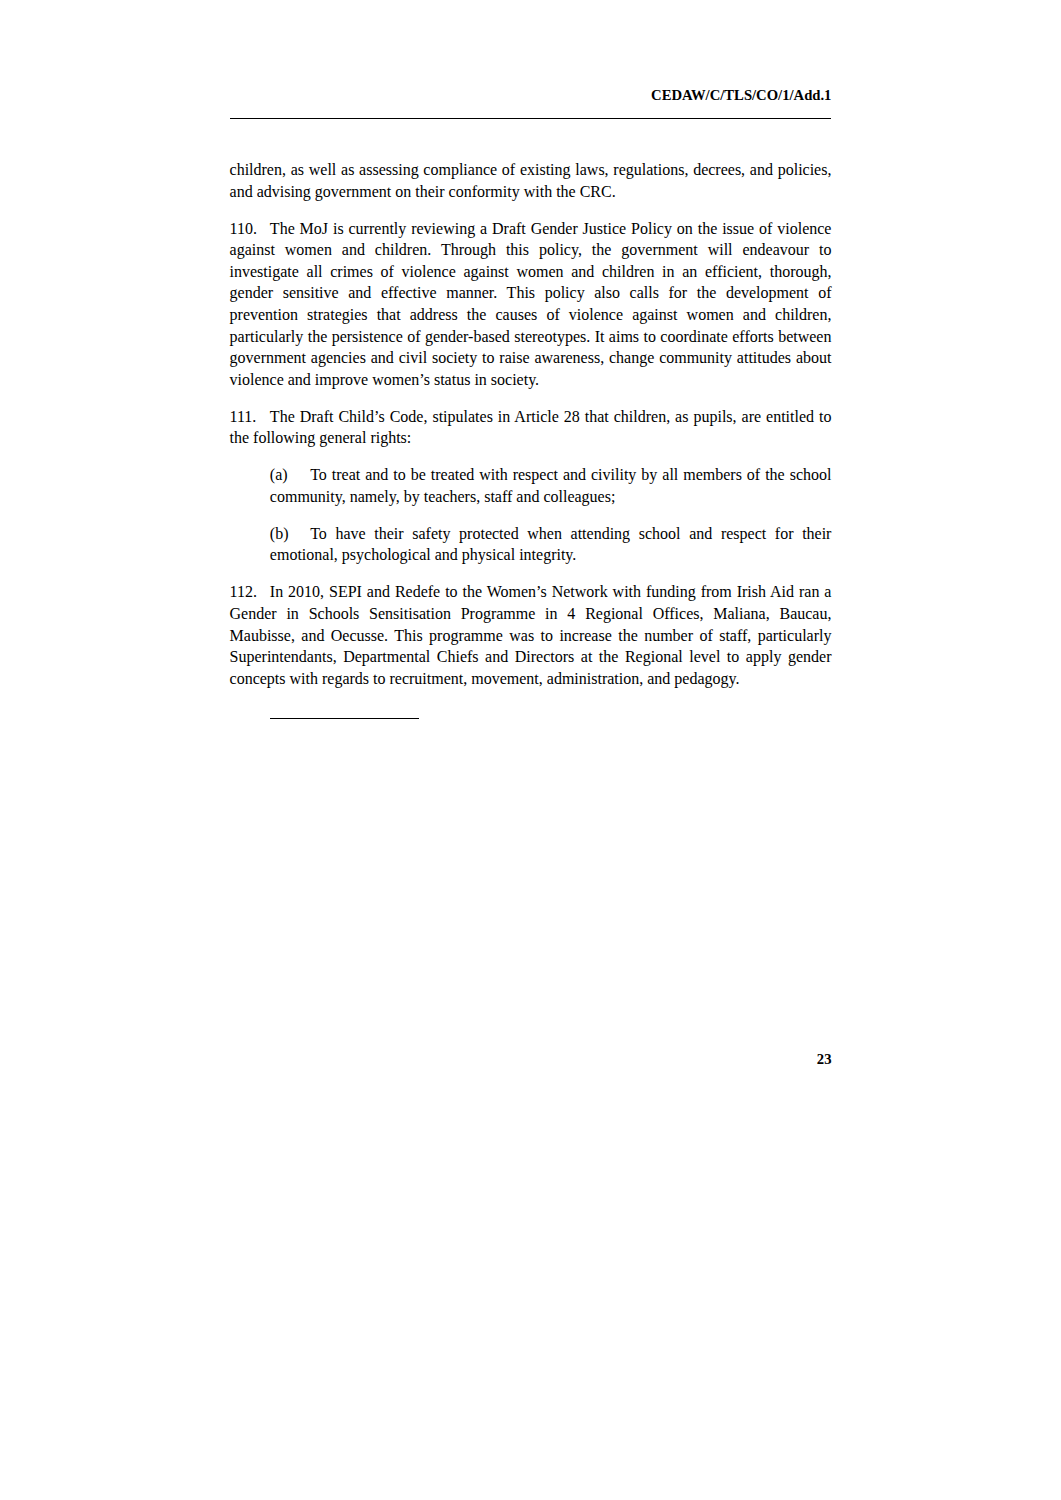CEDAW/C/TLS/CO/1/Add.1
children, as well as assessing compliance of existing laws, regulations, decrees, and policies, and advising government on their conformity with the CRC.
110. The MoJ is currently reviewing a Draft Gender Justice Policy on the issue of violence against women and children. Through this policy, the government will endeavour to investigate all crimes of violence against women and children in an efficient, thorough, gender sensitive and effective manner. This policy also calls for the development of prevention strategies that address the causes of violence against women and children, particularly the persistence of gender-based stereotypes. It aims to coordinate efforts between government agencies and civil society to raise awareness, change community attitudes about violence and improve women’s status in society.
111. The Draft Child’s Code, stipulates in Article 28 that children, as pupils, are entitled to the following general rights:
(a) To treat and to be treated with respect and civility by all members of the school community, namely, by teachers, staff and colleagues;
(b) To have their safety protected when attending school and respect for their emotional, psychological and physical integrity.
112. In 2010, SEPI and Redefe to the Women’s Network with funding from Irish Aid ran a Gender in Schools Sensitisation Programme in 4 Regional Offices, Maliana, Baucau, Maubisse, and Oecusse. This programme was to increase the number of staff, particularly Superintendants, Departmental Chiefs and Directors at the Regional level to apply gender concepts with regards to recruitment, movement, administration, and pedagogy.
23